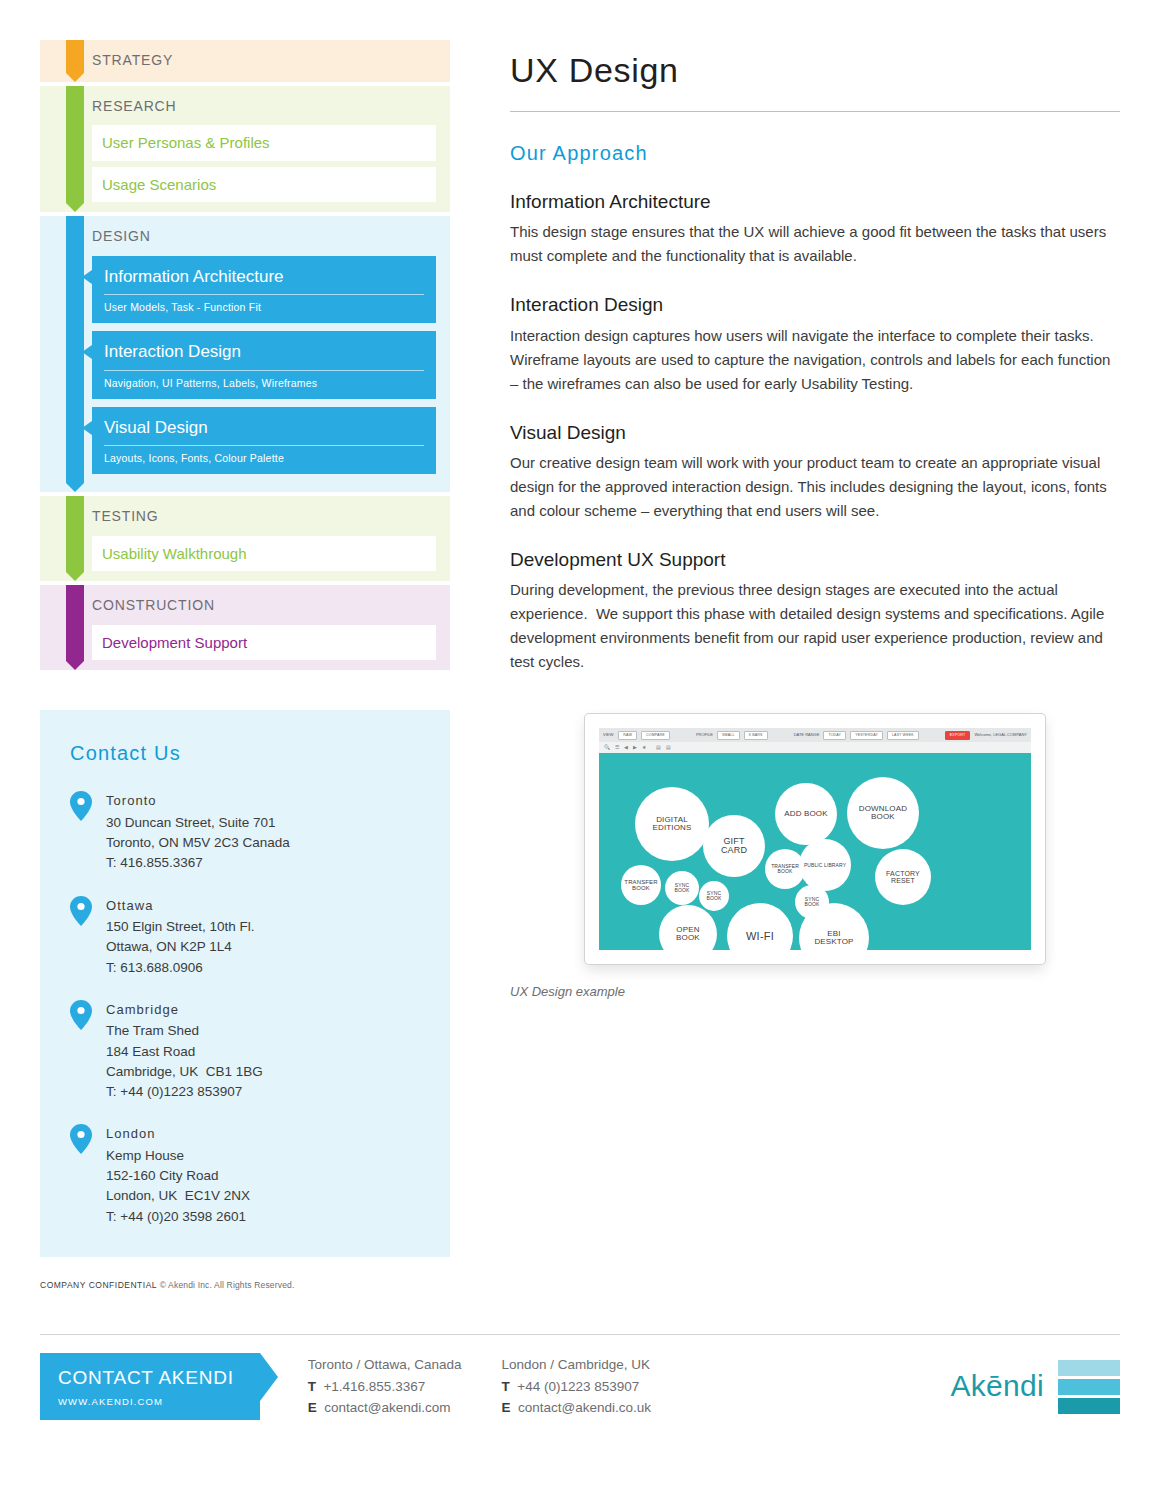Strategy
Research
User Personas & Profiles
Usage Scenarios
Design
Information Architecture User Models, Task - Function Fit
Interaction Design Navigation, UI Patterns, Labels, Wireframes
Visual Design Layouts, Icons, Fonts, Colour Palette
Testing
Usability Walkthrough
Construction
Development Support
Contact Us
Toronto 30 Duncan Street, Suite 701
Toronto, ON M5V 2C3 Canada
T: 416.855.3367
Ottawa 150 Elgin Street, 10th Fl.
Ottawa, ON K2P 1L4
T: 613.688.0906
Cambridge The Tram Shed
184 East Road
Cambridge, UK CB1 1BG
T: +44 (0)1223 853907
London Kemp House
152-160 City Road
London, UK EC1V 2NX
T: +44 (0)20 3598 2601
COMPANY CONFIDENTIAL © Akendi Inc. All Rights Reserved.
UX Design
Our Approach
Information Architecture
This design stage ensures that the UX will achieve a good fit between the tasks that users must complete and the functionality that is available.
Interaction Design
Interaction design captures how users will navigate the interface to complete their tasks. Wireframe layouts are used to capture the navigation, controls and labels for each function – the wireframes can also be used for early Usability Testing.
Visual Design
Our creative design team will work with your product team to create an appropriate visual design for the approved interaction design. This includes designing the layout, icons, fonts and colour scheme – everything that end users will see.
Development UX Support
During development, the previous three design stages are executed into the actual experience. We support this phase with detailed design systems and specifications. Agile development environments benefit from our rapid user experience production, review and test cycles.
VIEW: RAW COMPARE PROFILE SMALL X BARS DATE RANGE TODAY YESTERDAY LAST WEEK EXPORT Welcome, LEGAL COMPANY
🔍☰◀▶★ ▤▤
DIGITAL
EDITIONS GIFT
CARD TRANSFER
BOOK SYNC
BOOK SYNC
BOOK OPEN
BOOK WI-FI EBI
APP ADD BOOK TRANSFER
BOOK PUBLIC LIBRARY SYNC
BOOK EBI
DESKTOP DOWNLOAD
BOOK FACTORY
RESET
UX Design example
CONTACT AKENDI WWW.AKENDI.COM
Toronto / Ottawa, Canada
T +1.416.855.3367
E contact@akendi.com
London / Cambridge, UK
T +44 (0)1223 853907
E contact@akendi.co.uk
Akēndi